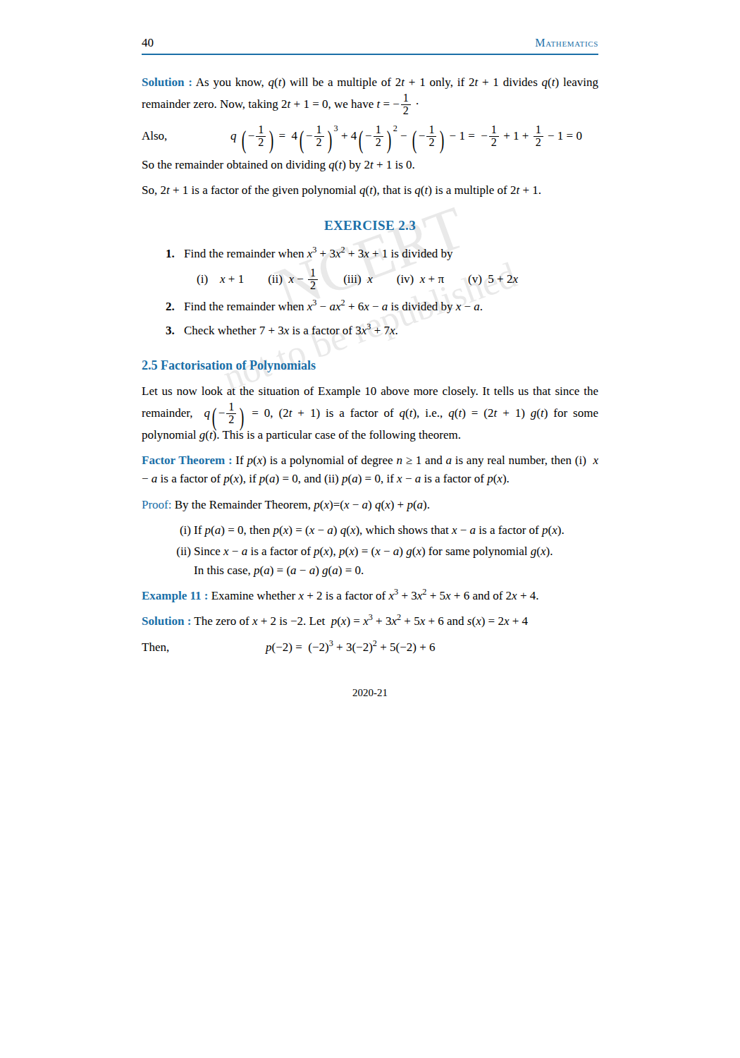NCERT
not to be republished
40
Mathematics
Solution : As you know, q(t) will be a multiple of 2t + 1 only, if 2t + 1 divides q(t) leaving remainder zero. Now, taking 2t + 1 = 0, we have t = −12 ·
Also, q (−12) = 4(−12) 3 + 4(−12) 2 − (−12) − 1 = −12 + 1 + 12 − 1 = 0
So the remainder obtained on dividing q(t) by 2t + 1 is 0.
So, 2t + 1 is a factor of the given polynomial q(t), that is q(t) is a multiple of 2t + 1.
EXERCISE 2.3
Find the remainder when x3 + 3x2 + 3x + 1 is divided by
(i) x + 1 (ii) x − 12 (iii) x (iv) x + π (v) 5 + 2x
Find the remainder when x3 − ax2 + 6x − a is divided by x − a.
Check whether 7 + 3x is a factor of 3x3 + 7x.
2.5 Factorisation of Polynomials
Let us now look at the situation of Example 10 above more closely. It tells us that since the remainder, q(−12) = 0, (2t + 1) is a factor of q(t), i.e., q(t) = (2t + 1) g(t) for some polynomial g(t). This is a particular case of the following theorem.
Factor Theorem : If p(x) is a polynomial of degree n ≥ 1 and a is any real number, then (i) x − a is a factor of p(x), if p(a) = 0, and (ii) p(a) = 0, if x − a is a factor of p(x).
Proof: By the Remainder Theorem, p(x)=(x − a) q(x) + p(a).
(i) If p(a) = 0, then p(x) = (x − a) q(x), which shows that x − a is a factor of p(x).
(ii) Since x − a is a factor of p(x), p(x) = (x − a) g(x) for same polynomial g(x). In this case, p(a) = (a − a) g(a) = 0.
Example 11 : Examine whether x + 2 is a factor of x3 + 3x2 + 5x + 6 and of 2x + 4.
Solution : The zero of x + 2 is −2. Let p(x) = x3 + 3x2 + 5x + 6 and s(x) = 2x + 4
Then, p(−2) = (−2)3 + 3(−2)2 + 5(−2) + 6
2020-21